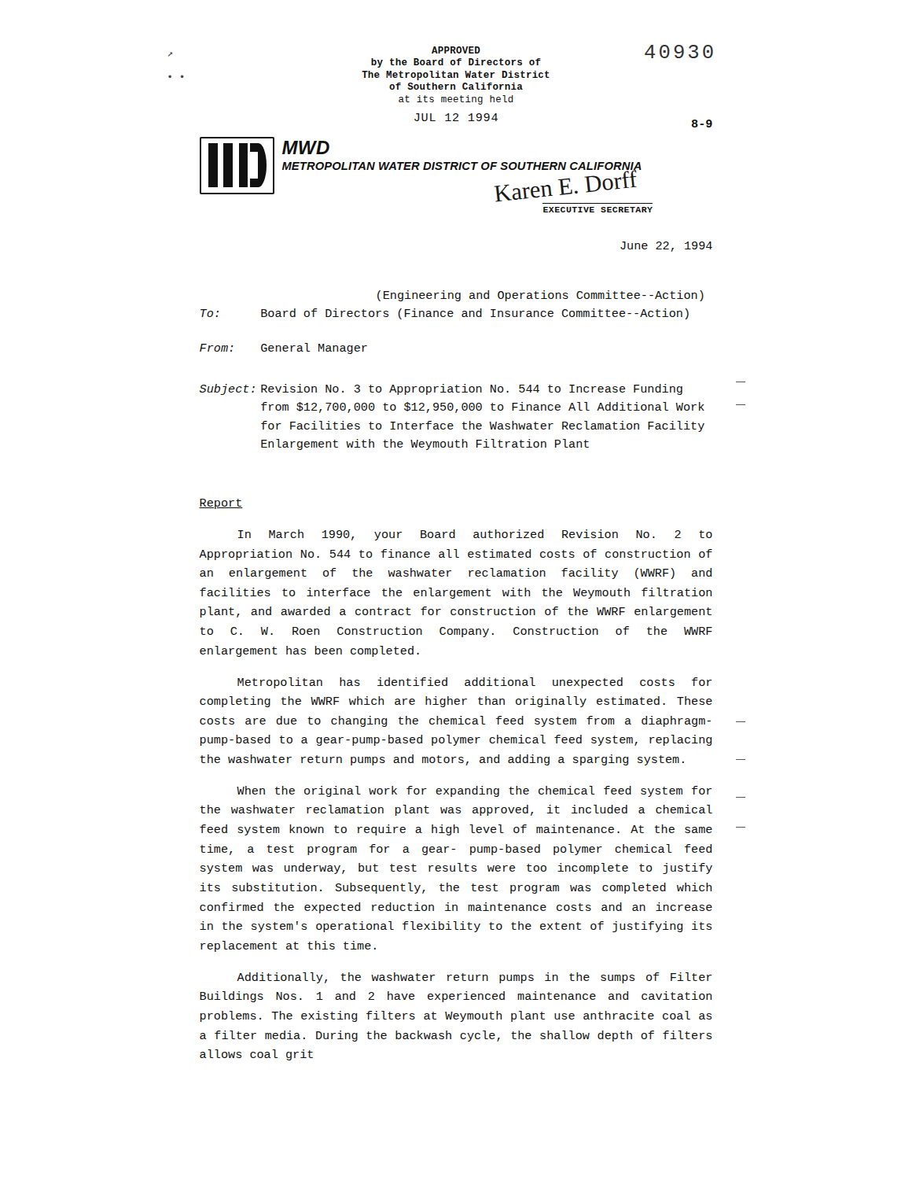↗
• •
40930
APPROVED by the Board of Directors of The Metropolitan Water District of Southern California at its meeting held
JUL 12 1994
8-9
MWD METROPOLITAN WATER DISTRICT OF SOUTHERN CALIFORNIA
Karen E. Dorff EXECUTIVE SECRETARY
June 22, 1994
(Engineering and Operations Committee--Action)
To: Board of Directors (Finance and Insurance Committee--Action)
From: General Manager
Subject: Revision No. 3 to Appropriation No. 544 to Increase Funding from $12,700,000 to $12,950,000 to Finance All Additional Work for Facilities to Interface the Washwater Reclamation Facility Enlargement with the Weymouth Filtration Plant
Report
In March 1990, your Board authorized Revision No. 2 to Appropriation No. 544 to finance all estimated costs of construction of an enlargement of the washwater reclamation facility (WWRF) and facilities to interface the enlargement with the Weymouth filtration plant, and awarded a contract for construction of the WWRF enlargement to C. W. Roen Construction Company. Construction of the WWRF enlargement has been completed.
Metropolitan has identified additional unexpected costs for completing the WWRF which are higher than originally estimated. These costs are due to changing the chemical feed system from a diaphragm-pump-based to a gear-pump-based polymer chemical feed system, replacing the washwater return pumps and motors, and adding a sparging system.
When the original work for expanding the chemical feed system for the washwater reclamation plant was approved, it included a chemical feed system known to require a high level of maintenance. At the same time, a test program for a gear- pump-based polymer chemical feed system was underway, but test results were too incomplete to justify its substitution. Subsequently, the test program was completed which confirmed the expected reduction in maintenance costs and an increase in the system's operational flexibility to the extent of justifying its replacement at this time.
Additionally, the washwater return pumps in the sumps of Filter Buildings Nos. 1 and 2 have experienced maintenance and cavitation problems. The existing filters at Weymouth plant use anthracite coal as a filter media. During the backwash cycle, the shallow depth of filters allows coal grit